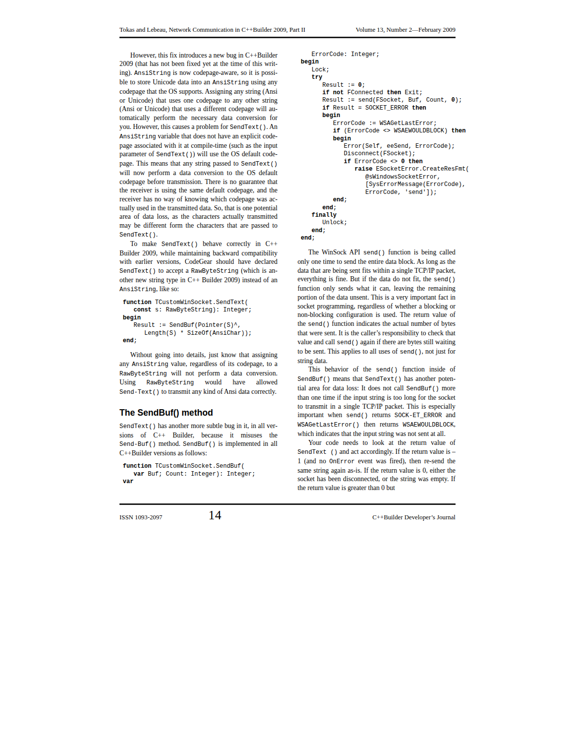Tokas and Lebeau, Network Communication in C++Builder 2009, Part II Volume 13, Number 2—February 2009
However, this fix introduces a new bug in C++Builder 2009 (that has not been fixed yet at the time of this writing). AnsiString is now codepage-aware, so it is possible to store Unicode data into an AnsiString using any codepage that the OS supports. Assigning any string (Ansi or Unicode) that uses one codepage to any other string (Ansi or Unicode) that uses a different codepage will automatically perform the necessary data conversion for you. However, this causes a problem for SendText(). An AnsiString variable that does not have an explicit codepage associated with it at compile-time (such as the input parameter of SendText()) will use the OS default codepage. This means that any string passed to SendText() will now perform a data conversion to the OS default codepage before transmission. There is no guarantee that the receiver is using the same default codepage, and the receiver has no way of knowing which codepage was actually used in the transmitted data. So, that is one potential area of data loss, as the characters actually transmitted may be different form the characters that are passed to SendText().
To make SendText() behave correctly in C++ Builder 2009, while maintaining backward compatibility with earlier versions, CodeGear should have declared SendText() to accept a RawByteString (which is another new string type in C++ Builder 2009) instead of an AnsiString, like so:
function TCustomWinSocket.SendText(
   const s: RawByteString): Integer;
begin
   Result := SendBuf(Pointer(S)^,
      Length(S) * SizeOf(AnsiChar));
end;
Without going into details, just know that assigning any AnsiString value, regardless of its codepage, to a RawByteString will not perform a data conversion. Using RawByteString would have allowed Send‑Text() to transmit any kind of Ansi data correctly.
The SendBuf() method
SendText() has another more subtle bug in it, in all versions of C++ Builder, because it misuses the Send‑Buf() method. SendBuf() is implemented in all C++Builder versions as follows:
function TCustomWinSocket.SendBuf(
   var Buf; Count: Integer): Integer;
var
   ErrorCode: Integer;
begin
   Lock;
   try
      Result := 0;
      if not FConnected then Exit;
      Result := send(FSocket, Buf, Count, 0);
      if Result = SOCKET_ERROR then
      begin
         ErrorCode := WSAGetLastError;
         if (ErrorCode <> WSAEWOULDBLOCK) then
         begin
            Error(Self, eeSend, ErrorCode);
            Disconnect(FSocket);
            if ErrorCode <> 0 then
               raise ESocketError.CreateResFmt(
                  @sWindowsSocketError,
                  [SysErrorMessage(ErrorCode),
                  ErrorCode, 'send']);
         end;
      end;
   finally
      Unlock;
   end;
end;
The WinSock API send() function is being called only one time to send the entire data block. As long as the data that are being sent fits within a single TCP/IP packet, everything is fine. But if the data do not fit, the send() function only sends what it can, leaving the remaining portion of the data unsent. This is a very important fact in socket programming, regardless of whether a blocking or non-blocking configuration is used. The return value of the send() function indicates the actual number of bytes that were sent. It is the caller’s responsibility to check that value and call send() again if there are bytes still waiting to be sent. This applies to all uses of send(), not just for string data.
This behavior of the send() function inside of SendBuf() means that SendText() has another potential area for data loss: It does not call SendBuf() more than one time if the input string is too long for the socket to transmit in a single TCP/IP packet. This is especially important when send() returns SOCK‑ET_ERROR and WSAGetLastError() then returns WSAEWOULDBLOCK, which indicates that the input string was not sent at all.
Your code needs to look at the return value of SendText () and act accordingly. If the return value is –1 (and no OnError event was fired), then re-send the same string again as-is. If the return value is 0, either the socket has been disconnected, or the string was empty. If the return value is greater than 0 but
ISSN 1093-2097 14 C++Builder Developer’s Journal